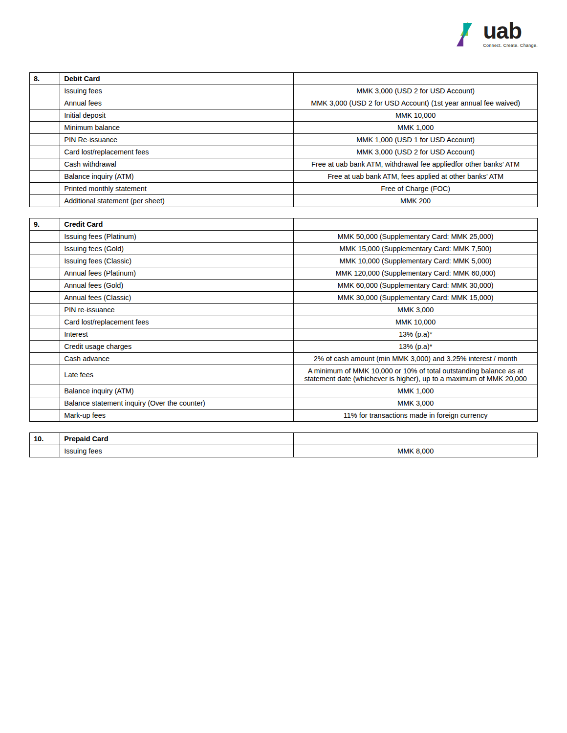uab
Connect. Create. Change.
| 8. | Debit Card | |
| | Issuing fees | MMK 3,000 (USD 2 for USD Account) |
| | Annual fees | MMK 3,000 (USD 2 for USD Account) (1st year annual fee waived) |
| | Initial deposit | MMK 10,000 |
| | Minimum balance | MMK 1,000 |
| | PIN Re-issuance | MMK 1,000 (USD 1 for USD Account) |
| | Card lost/replacement fees | MMK 3,000 (USD 2 for USD Account) |
| | Cash withdrawal | Free at uab bank ATM, withdrawal fee appliedfor other banks’ ATM |
| | Balance inquiry (ATM) | Free at uab bank ATM, fees applied at other banks’ ATM |
| | Printed monthly statement | Free of Charge (FOC) |
| | Additional statement (per sheet) | MMK 200 |
| 9. | Credit Card | |
| | Issuing fees (Platinum) | MMK 50,000 (Supplementary Card: MMK 25,000) |
| | Issuing fees (Gold) | MMK 15,000 (Supplementary Card: MMK 7,500) |
| | Issuing fees (Classic) | MMK 10,000 (Supplementary Card: MMK 5,000) |
| | Annual fees (Platinum) | MMK 120,000 (Supplementary Card: MMK 60,000) |
| | Annual fees (Gold) | MMK 60,000 (Supplementary Card: MMK 30,000) |
| | Annual fees (Classic) | MMK 30,000 (Supplementary Card: MMK 15,000) |
| | PIN re-issuance | MMK 3,000 |
| | Card lost/replacement fees | MMK 10,000 |
| | Interest | 13% (p.a)* |
| | Credit usage charges | 13% (p.a)* |
| | Cash advance | 2% of cash amount (min MMK 3,000) and 3.25% interest / month |
| | Late fees | A minimum of MMK 10,000 or 10% of total outstanding balance as at statement date (whichever is higher), up to a maximum of MMK 20,000 |
| | Balance inquiry (ATM) | MMK 1,000 |
| | Balance statement inquiry (Over the counter) | MMK 3,000 |
| | Mark-up fees | 11% for transactions made in foreign currency |
| 10. | Prepaid Card | |
| | Issuing fees | MMK 8,000 |